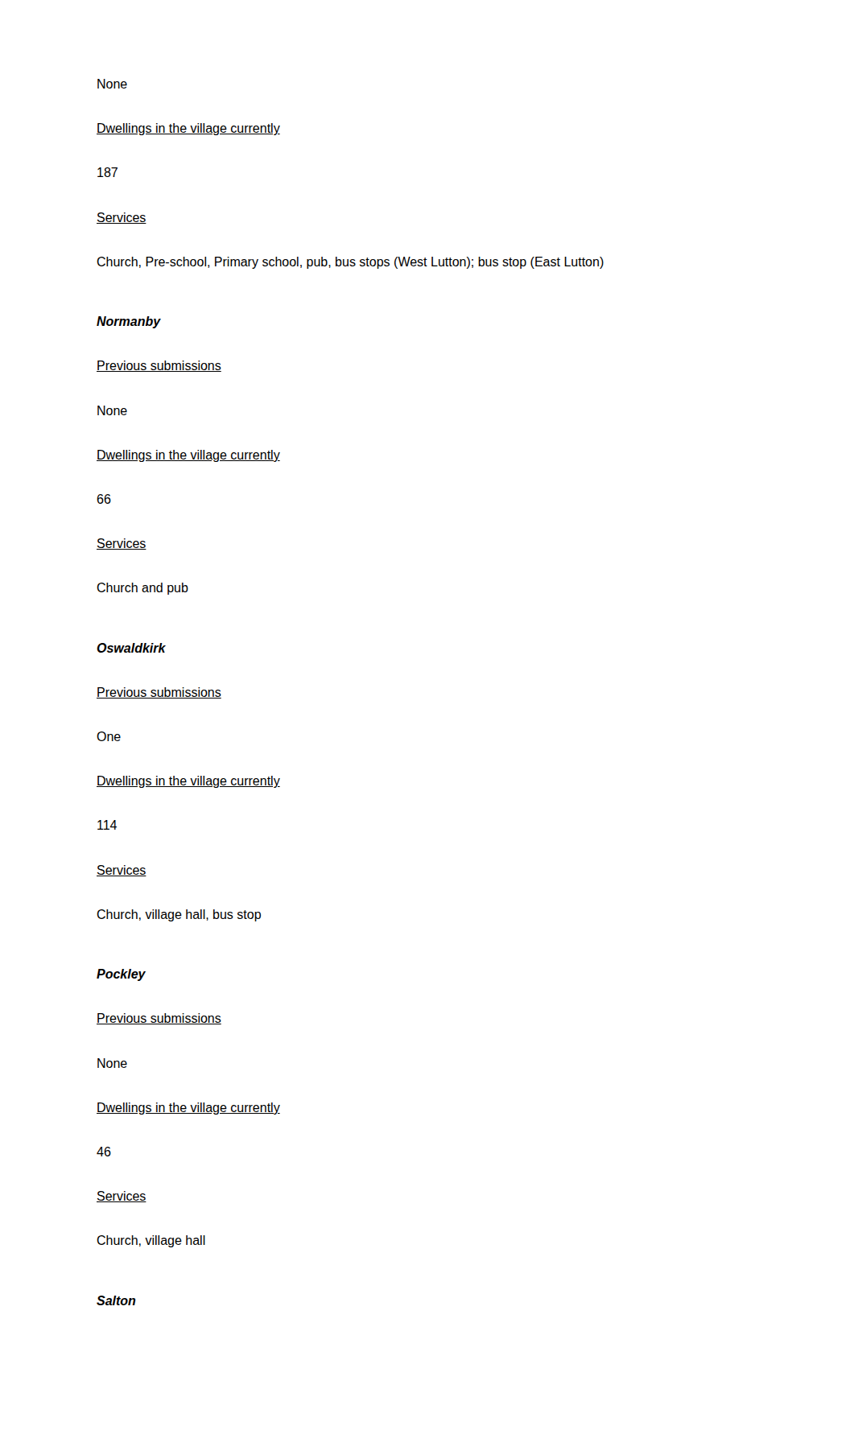None
Dwellings in the village currently
187
Services
Church, Pre-school, Primary school, pub, bus stops (West Lutton); bus stop (East Lutton)
Normanby
Previous submissions
None
Dwellings in the village currently
66
Services
Church and pub
Oswaldkirk
Previous submissions
One
Dwellings in the village currently
114
Services
Church, village hall, bus stop
Pockley
Previous submissions
None
Dwellings in the village currently
46
Services
Church, village hall
Salton